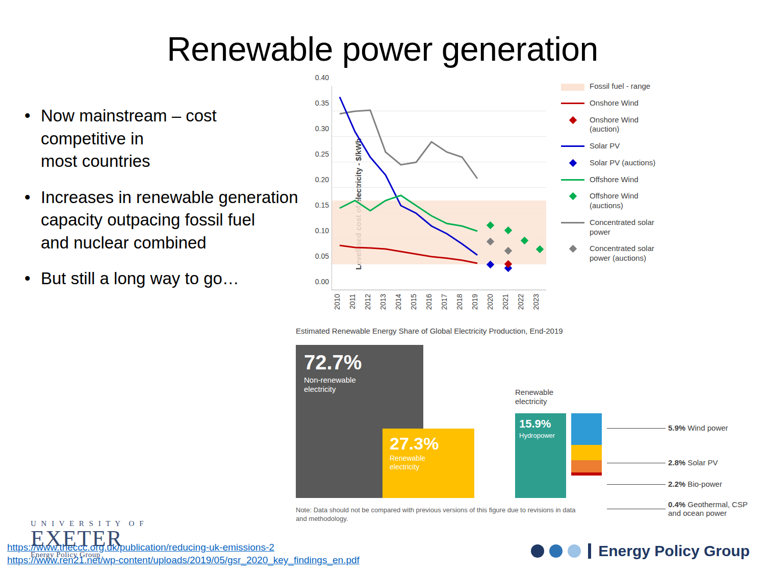Renewable power generation
Now mainstream – cost competitive in
most countries
Increases in renewable generation capacity outpacing fossil fuel
and nuclear combined
But still a long way to go…
Levellised cost of electricity - $/kWh
0.40 0.35 0.30 0.25 0.20 0.15 0.10 0.05 0.00 2010 2011 2012 2013 2014 2015 2016 2017 2018 2019 2020 2021 2022 2023
Fossil fuel - range
Onshore Wind
Onshore Wind
(auction)
Solar PV
Solar PV (auctions)
Offshore Wind
Offshore Wind
(auctions)
Concentrated solar
power
Concentrated solar
power (auctions)
Estimated Renewable Energy Share of Global Electricity Production, End-2019
72.7%
Non-renewable
electricity
27.3%
Renewable
electricity
Renewable
electricity
15.9%
Hydropower
5.9% Wind power
2.8% Solar PV
2.2% Bio-power
0.4% Geothermal, CSP
and ocean power
Note: Data should not be compared with previous versions of this figure due to revisions in data and methodology.
https://www.theccc.org.uk/publication/reducing-uk-emissions-2
https://www.ren21.net/wp-content/uploads/2019/05/gsr_2020_key_findings_en.pdf
U N I V E R S I T Y O F
EXETER
Energy Policy Group
Energy Policy Group